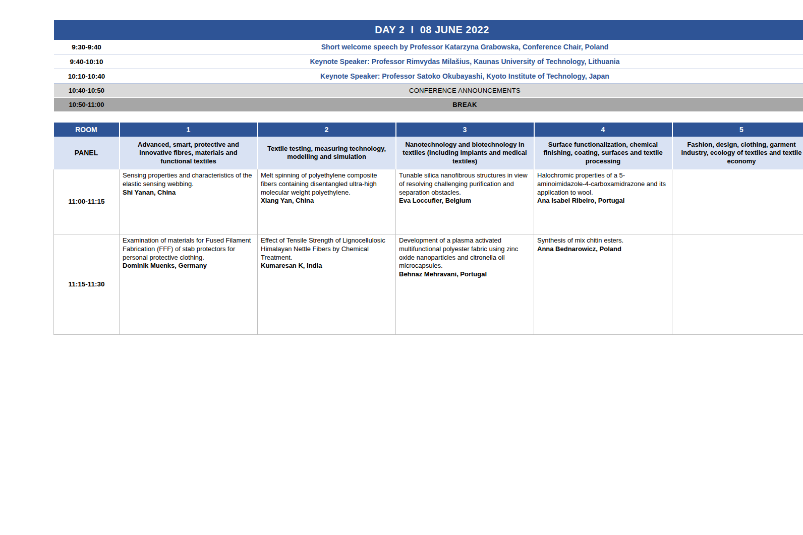| DAY 2 I 08 JUNE 2022 |
| 9:30-9:40 | Short welcome speech by Professor Katarzyna Grabowska, Conference Chair, Poland |
| 9:40-10:10 | Keynote Speaker: Professor Rimvydas Milašius, Kaunas University of Technology, Lithuania |
| 10:10-10:40 | Keynote Speaker: Professor Satoko Okubayashi, Kyoto Institute of Technology, Japan |
| 10:40-10:50 | CONFERENCE ANNOUNCEMENTS |
| 10:50-11:00 | BREAK |
| ROOM | 1 | 2 | 3 | 4 | 5 |
| PANEL | Advanced, smart, protective and innovative fibres, materials and functional textiles | Textile testing, measuring technology, modelling and simulation | Nanotechnology and biotechnology in textiles (including implants and medical textiles) | Surface functionalization, chemical finishing, coating, surfaces and textile processing | Fashion, design, clothing, garment industry, ecology of textiles and textile economy |
| 11:00-11:15 | Sensing properties and characteristics of the elastic sensing webbing. Shi Yanan, China | Melt spinning of polyethylene composite fibers containing disentangled ultra-high molecular weight polyethylene. Xiang Yan, China | Tunable silica nanofibrous structures in view of resolving challenging purification and separation obstacles. Eva Loccufier, Belgium | Halochromic properties of a 5-aminoimidazole-4-carboxamidrazone and its application to wool. Ana Isabel Ribeiro, Portugal | |
| 11:15-11:30 | Examination of materials for Fused Filament Fabrication (FFF) of stab protectors for personal protective clothing. Dominik Muenks, Germany | Effect of Tensile Strength of Lignocellulosic Himalayan Nettle Fibers by Chemical Treatment. Kumaresan K, India | Development of a plasma activated multifunctional polyester fabric using zinc oxide nanoparticles and citronella oil microcapsules. Behnaz Mehravani, Portugal | Synthesis of mix chitin esters. Anna Bednarowicz, Poland | |